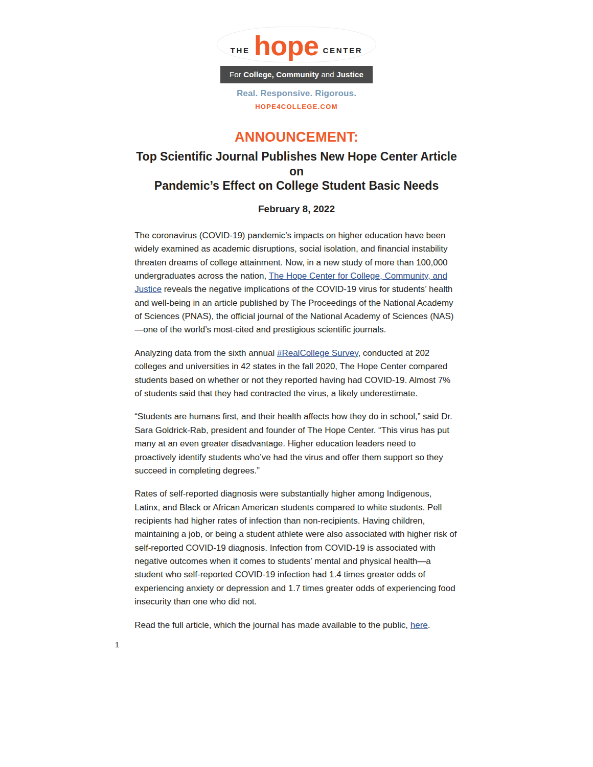THE hope CENTER
For College, Community and Justice
Real. Responsive. Rigorous.
HOPE4COLLEGE.COM
ANNOUNCEMENT:
Top Scientific Journal Publishes New Hope Center Article on
Pandemic’s Effect on College Student Basic Needs
February 8, 2022
The coronavirus (COVID-19) pandemic’s impacts on higher education have been widely examined as academic disruptions, social isolation, and financial instability threaten dreams of college attainment. Now, in a new study of more than 100,000 undergraduates across the nation, The Hope Center for College, Community, and Justice reveals the negative implications of the COVID-19 virus for students’ health and well-being in an article published by The Proceedings of the National Academy of Sciences (PNAS), the official journal of the National Academy of Sciences (NAS)—one of the world’s most-cited and prestigious scientific journals.
Analyzing data from the sixth annual #RealCollege Survey, conducted at 202 colleges and universities in 42 states in the fall 2020, The Hope Center compared students based on whether or not they reported having had COVID-19. Almost 7% of students said that they had contracted the virus, a likely underestimate.
“Students are humans first, and their health affects how they do in school,” said Dr. Sara Goldrick-Rab, president and founder of The Hope Center. “This virus has put many at an even greater disadvantage. Higher education leaders need to proactively identify students who’ve had the virus and offer them support so they succeed in completing degrees.”
Rates of self-reported diagnosis were substantially higher among Indigenous, Latinx, and Black or African American students compared to white students. Pell recipients had higher rates of infection than non-recipients. Having children, maintaining a job, or being a student athlete were also associated with higher risk of self-reported COVID-19 diagnosis. Infection from COVID-19 is associated with negative outcomes when it comes to students’ mental and physical health—a student who self-reported COVID-19 infection had 1.4 times greater odds of experiencing anxiety or depression and 1.7 times greater odds of experiencing food insecurity than one who did not.
Read the full article, which the journal has made available to the public, here.
1